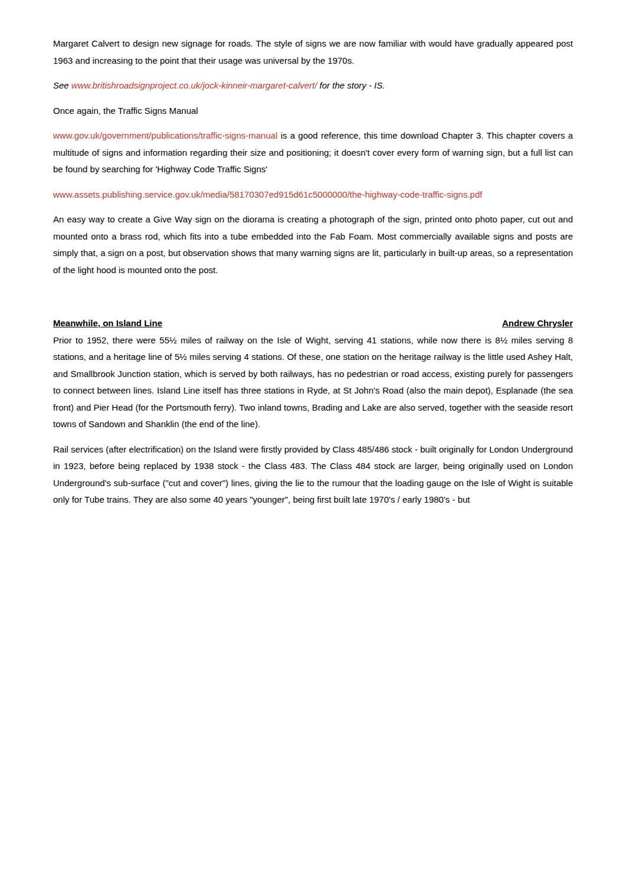Margaret Calvert to design new signage for roads. The style of signs we are now familiar with would have gradually appeared post 1963 and increasing to the point that their usage was universal by the 1970s.
See www.britishroadsignproject.co.uk/jock-kinneir-margaret-calvert/ for the story - IS.
Once again, the Traffic Signs Manual
www.gov.uk/government/publications/traffic-signs-manual is a good reference, this time download Chapter 3. This chapter covers a multitude of signs and information regarding their size and positioning; it doesn't cover every form of warning sign, but a full list can be found by searching for 'Highway Code Traffic Signs'
www.assets.publishing.service.gov.uk/media/58170307ed915d61c5000000/the-highway-code-traffic-signs.pdf
An easy way to create a Give Way sign on the diorama is creating a photograph of the sign, printed onto photo paper, cut out and mounted onto a brass rod, which fits into a tube embedded into the Fab Foam. Most commercially available signs and posts are simply that, a sign on a post, but observation shows that many warning signs are lit, particularly in built-up areas, so a representation of the light hood is mounted onto the post.
Meanwhile, on Island Line Andrew Chrysler
Prior to 1952, there were 55½ miles of railway on the Isle of Wight, serving 41 stations, while now there is 8½ miles serving 8 stations, and a heritage line of 5½ miles serving 4 stations. Of these, one station on the heritage railway is the little used Ashey Halt, and Smallbrook Junction station, which is served by both railways, has no pedestrian or road access, existing purely for passengers to connect between lines. Island Line itself has three stations in Ryde, at St John's Road (also the main depot), Esplanade (the sea front) and Pier Head (for the Portsmouth ferry). Two inland towns, Brading and Lake are also served, together with the seaside resort towns of Sandown and Shanklin (the end of the line).
Rail services (after electrification) on the Island were firstly provided by Class 485/486 stock - built originally for London Underground in 1923, before being replaced by 1938 stock - the Class 483. The Class 484 stock are larger, being originally used on London Underground's sub-surface ("cut and cover") lines, giving the lie to the rumour that the loading gauge on the Isle of Wight is suitable only for Tube trains. They are also some 40 years "younger", being first built late 1970's / early 1980's - but